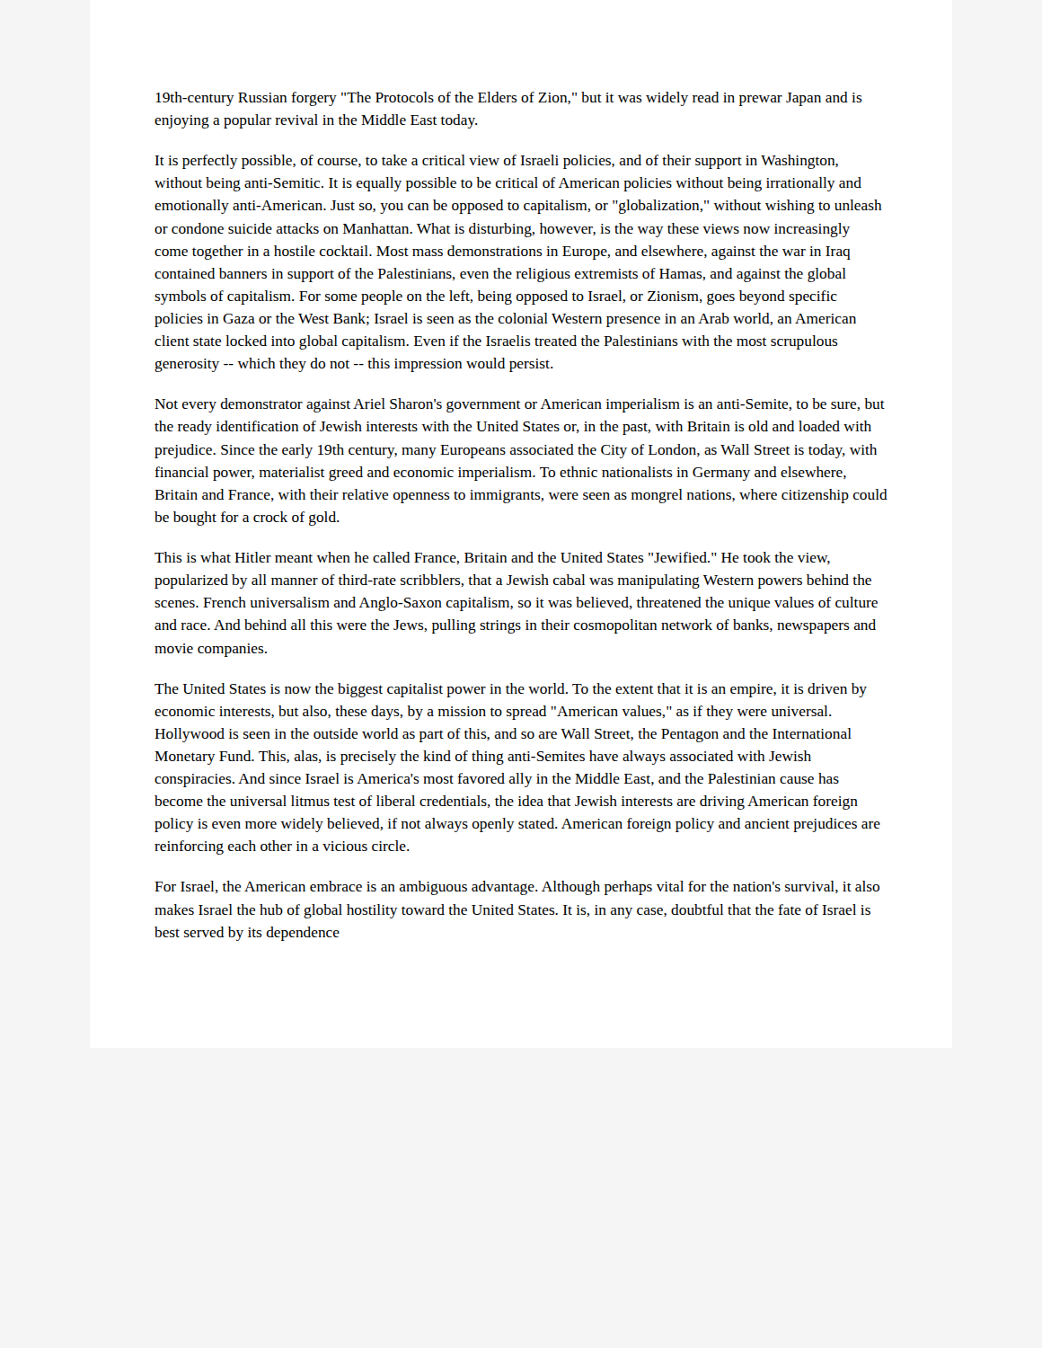19th-century Russian forgery "The Protocols of the Elders of Zion," but it was widely read in prewar Japan and is enjoying a popular revival in the Middle East today.
It is perfectly possible, of course, to take a critical view of Israeli policies, and of their support in Washington, without being anti-Semitic. It is equally possible to be critical of American policies without being irrationally and emotionally anti-American. Just so, you can be opposed to capitalism, or "globalization," without wishing to unleash or condone suicide attacks on Manhattan. What is disturbing, however, is the way these views now increasingly come together in a hostile cocktail. Most mass demonstrations in Europe, and elsewhere, against the war in Iraq contained banners in support of the Palestinians, even the religious extremists of Hamas, and against the global symbols of capitalism. For some people on the left, being opposed to Israel, or Zionism, goes beyond specific policies in Gaza or the West Bank; Israel is seen as the colonial Western presence in an Arab world, an American client state locked into global capitalism. Even if the Israelis treated the Palestinians with the most scrupulous generosity -- which they do not -- this impression would persist.
Not every demonstrator against Ariel Sharon's government or American imperialism is an anti-Semite, to be sure, but the ready identification of Jewish interests with the United States or, in the past, with Britain is old and loaded with prejudice. Since the early 19th century, many Europeans associated the City of London, as Wall Street is today, with financial power, materialist greed and economic imperialism. To ethnic nationalists in Germany and elsewhere, Britain and France, with their relative openness to immigrants, were seen as mongrel nations, where citizenship could be bought for a crock of gold.
This is what Hitler meant when he called France, Britain and the United States "Jewified." He took the view, popularized by all manner of third-rate scribblers, that a Jewish cabal was manipulating Western powers behind the scenes. French universalism and Anglo-Saxon capitalism, so it was believed, threatened the unique values of culture and race. And behind all this were the Jews, pulling strings in their cosmopolitan network of banks, newspapers and movie companies.
The United States is now the biggest capitalist power in the world. To the extent that it is an empire, it is driven by economic interests, but also, these days, by a mission to spread "American values," as if they were universal. Hollywood is seen in the outside world as part of this, and so are Wall Street, the Pentagon and the International Monetary Fund. This, alas, is precisely the kind of thing anti-Semites have always associated with Jewish conspiracies. And since Israel is America's most favored ally in the Middle East, and the Palestinian cause has become the universal litmus test of liberal credentials, the idea that Jewish interests are driving American foreign policy is even more widely believed, if not always openly stated. American foreign policy and ancient prejudices are reinforcing each other in a vicious circle.
For Israel, the American embrace is an ambiguous advantage. Although perhaps vital for the nation's survival, it also makes Israel the hub of global hostility toward the United States. It is, in any case, doubtful that the fate of Israel is best served by its dependence